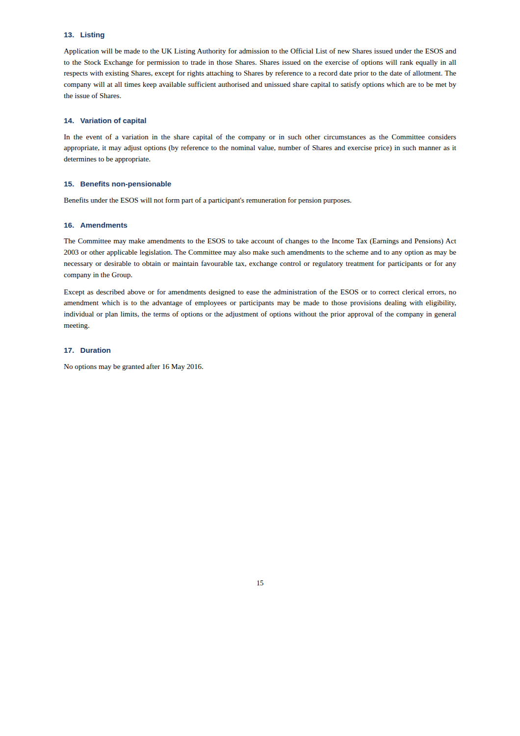13. Listing
Application will be made to the UK Listing Authority for admission to the Official List of new Shares issued under the ESOS and to the Stock Exchange for permission to trade in those Shares. Shares issued on the exercise of options will rank equally in all respects with existing Shares, except for rights attaching to Shares by reference to a record date prior to the date of allotment. The company will at all times keep available sufficient authorised and unissued share capital to satisfy options which are to be met by the issue of Shares.
14. Variation of capital
In the event of a variation in the share capital of the company or in such other circumstances as the Committee considers appropriate, it may adjust options (by reference to the nominal value, number of Shares and exercise price) in such manner as it determines to be appropriate.
15. Benefits non-pensionable
Benefits under the ESOS will not form part of a participant's remuneration for pension purposes.
16. Amendments
The Committee may make amendments to the ESOS to take account of changes to the Income Tax (Earnings and Pensions) Act 2003 or other applicable legislation. The Committee may also make such amendments to the scheme and to any option as may be necessary or desirable to obtain or maintain favourable tax, exchange control or regulatory treatment for participants or for any company in the Group.
Except as described above or for amendments designed to ease the administration of the ESOS or to correct clerical errors, no amendment which is to the advantage of employees or participants may be made to those provisions dealing with eligibility, individual or plan limits, the terms of options or the adjustment of options without the prior approval of the company in general meeting.
17. Duration
No options may be granted after 16 May 2016.
15